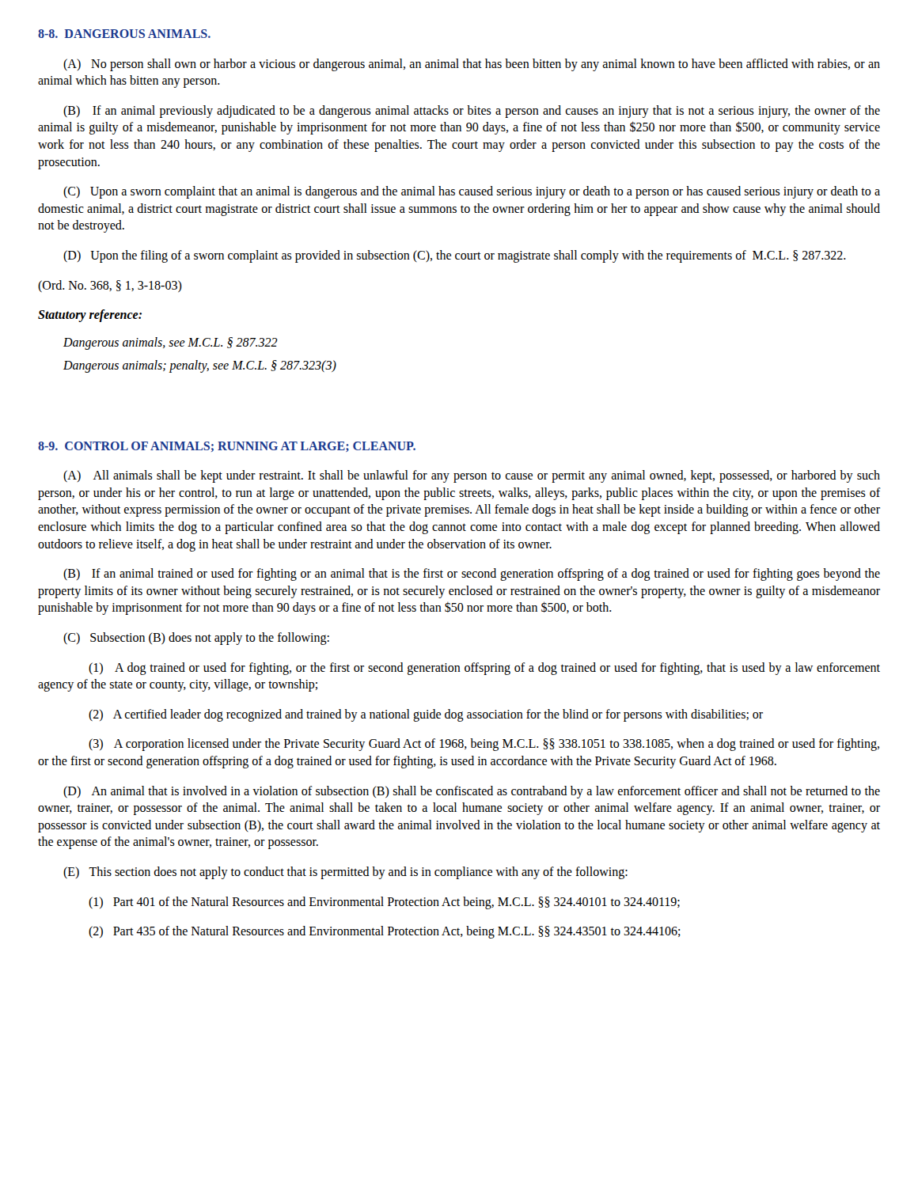8-8. DANGEROUS ANIMALS.
(A) No person shall own or harbor a vicious or dangerous animal, an animal that has been bitten by any animal known to have been afflicted with rabies, or an animal which has bitten any person.
(B) If an animal previously adjudicated to be a dangerous animal attacks or bites a person and causes an injury that is not a serious injury, the owner of the animal is guilty of a misdemeanor, punishable by imprisonment for not more than 90 days, a fine of not less than $250 nor more than $500, or community service work for not less than 240 hours, or any combination of these penalties. The court may order a person convicted under this subsection to pay the costs of the prosecution.
(C) Upon a sworn complaint that an animal is dangerous and the animal has caused serious injury or death to a person or has caused serious injury or death to a domestic animal, a district court magistrate or district court shall issue a summons to the owner ordering him or her to appear and show cause why the animal should not be destroyed.
(D) Upon the filing of a sworn complaint as provided in subsection (C), the court or magistrate shall comply with the requirements of M.C.L. § 287.322.
(Ord. No. 368, § 1, 3-18-03)
Statutory reference:
Dangerous animals, see M.C.L. § 287.322
Dangerous animals; penalty, see M.C.L. § 287.323(3)
8-9. CONTROL OF ANIMALS; RUNNING AT LARGE; CLEANUP.
(A) All animals shall be kept under restraint. It shall be unlawful for any person to cause or permit any animal owned, kept, possessed, or harbored by such person, or under his or her control, to run at large or unattended, upon the public streets, walks, alleys, parks, public places within the city, or upon the premises of another, without express permission of the owner or occupant of the private premises. All female dogs in heat shall be kept inside a building or within a fence or other enclosure which limits the dog to a particular confined area so that the dog cannot come into contact with a male dog except for planned breeding. When allowed outdoors to relieve itself, a dog in heat shall be under restraint and under the observation of its owner.
(B) If an animal trained or used for fighting or an animal that is the first or second generation offspring of a dog trained or used for fighting goes beyond the property limits of its owner without being securely restrained, or is not securely enclosed or restrained on the owner's property, the owner is guilty of a misdemeanor punishable by imprisonment for not more than 90 days or a fine of not less than $50 nor more than $500, or both.
(C) Subsection (B) does not apply to the following:
(1) A dog trained or used for fighting, or the first or second generation offspring of a dog trained or used for fighting, that is used by a law enforcement agency of the state or county, city, village, or township;
(2) A certified leader dog recognized and trained by a national guide dog association for the blind or for persons with disabilities; or
(3) A corporation licensed under the Private Security Guard Act of 1968, being M.C.L. §§ 338.1051 to 338.1085, when a dog trained or used for fighting, or the first or second generation offspring of a dog trained or used for fighting, is used in accordance with the Private Security Guard Act of 1968.
(D) An animal that is involved in a violation of subsection (B) shall be confiscated as contraband by a law enforcement officer and shall not be returned to the owner, trainer, or possessor of the animal. The animal shall be taken to a local humane society or other animal welfare agency. If an animal owner, trainer, or possessor is convicted under subsection (B), the court shall award the animal involved in the violation to the local humane society or other animal welfare agency at the expense of the animal's owner, trainer, or possessor.
(E) This section does not apply to conduct that is permitted by and is in compliance with any of the following:
(1) Part 401 of the Natural Resources and Environmental Protection Act being, M.C.L. §§ 324.40101 to 324.40119;
(2) Part 435 of the Natural Resources and Environmental Protection Act, being M.C.L. §§ 324.43501 to 324.44106;